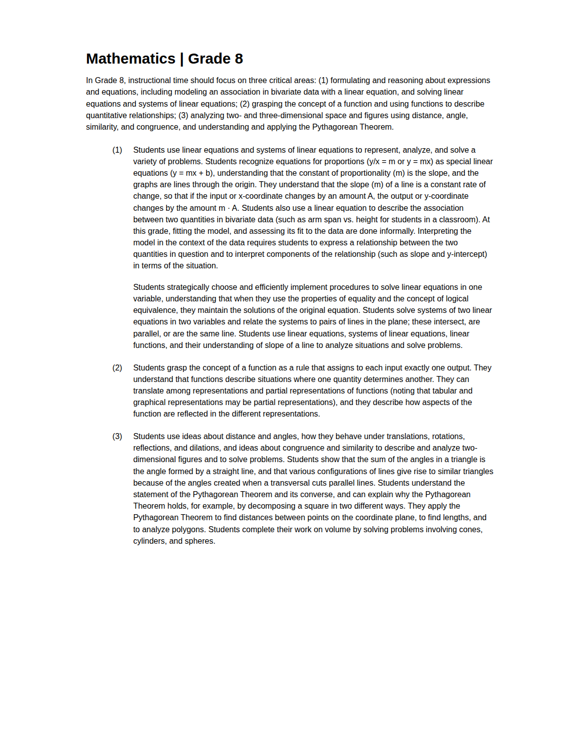Mathematics | Grade 8
In Grade 8, instructional time should focus on three critical areas: (1) formulating and reasoning about expressions and equations, including modeling an association in bivariate data with a linear equation, and solving linear equations and systems of linear equations; (2) grasping the concept of a function and using functions to describe quantitative relationships; (3) analyzing two- and three-dimensional space and figures using distance, angle, similarity, and congruence, and understanding and applying the Pythagorean Theorem.
Students use linear equations and systems of linear equations to represent, analyze, and solve a variety of problems. Students recognize equations for proportions (y/x = m or y = mx) as special linear equations (y = mx + b), understanding that the constant of proportionality (m) is the slope, and the graphs are lines through the origin. They understand that the slope (m) of a line is a constant rate of change, so that if the input or x-coordinate changes by an amount A, the output or y-coordinate changes by the amount m · A. Students also use a linear equation to describe the association between two quantities in bivariate data (such as arm span vs. height for students in a classroom). At this grade, fitting the model, and assessing its fit to the data are done informally. Interpreting the model in the context of the data requires students to express a relationship between the two quantities in question and to interpret components of the relationship (such as slope and y-intercept) in terms of the situation.
Students strategically choose and efficiently implement procedures to solve linear equations in one variable, understanding that when they use the properties of equality and the concept of logical equivalence, they maintain the solutions of the original equation. Students solve systems of two linear equations in two variables and relate the systems to pairs of lines in the plane; these intersect, are parallel, or are the same line. Students use linear equations, systems of linear equations, linear functions, and their understanding of slope of a line to analyze situations and solve problems.
Students grasp the concept of a function as a rule that assigns to each input exactly one output. They understand that functions describe situations where one quantity determines another. They can translate among representations and partial representations of functions (noting that tabular and graphical representations may be partial representations), and they describe how aspects of the function are reflected in the different representations.
Students use ideas about distance and angles, how they behave under translations, rotations, reflections, and dilations, and ideas about congruence and similarity to describe and analyze two-dimensional figures and to solve problems. Students show that the sum of the angles in a triangle is the angle formed by a straight line, and that various configurations of lines give rise to similar triangles because of the angles created when a transversal cuts parallel lines. Students understand the statement of the Pythagorean Theorem and its converse, and can explain why the Pythagorean Theorem holds, for example, by decomposing a square in two different ways. They apply the Pythagorean Theorem to find distances between points on the coordinate plane, to find lengths, and to analyze polygons. Students complete their work on volume by solving problems involving cones, cylinders, and spheres.